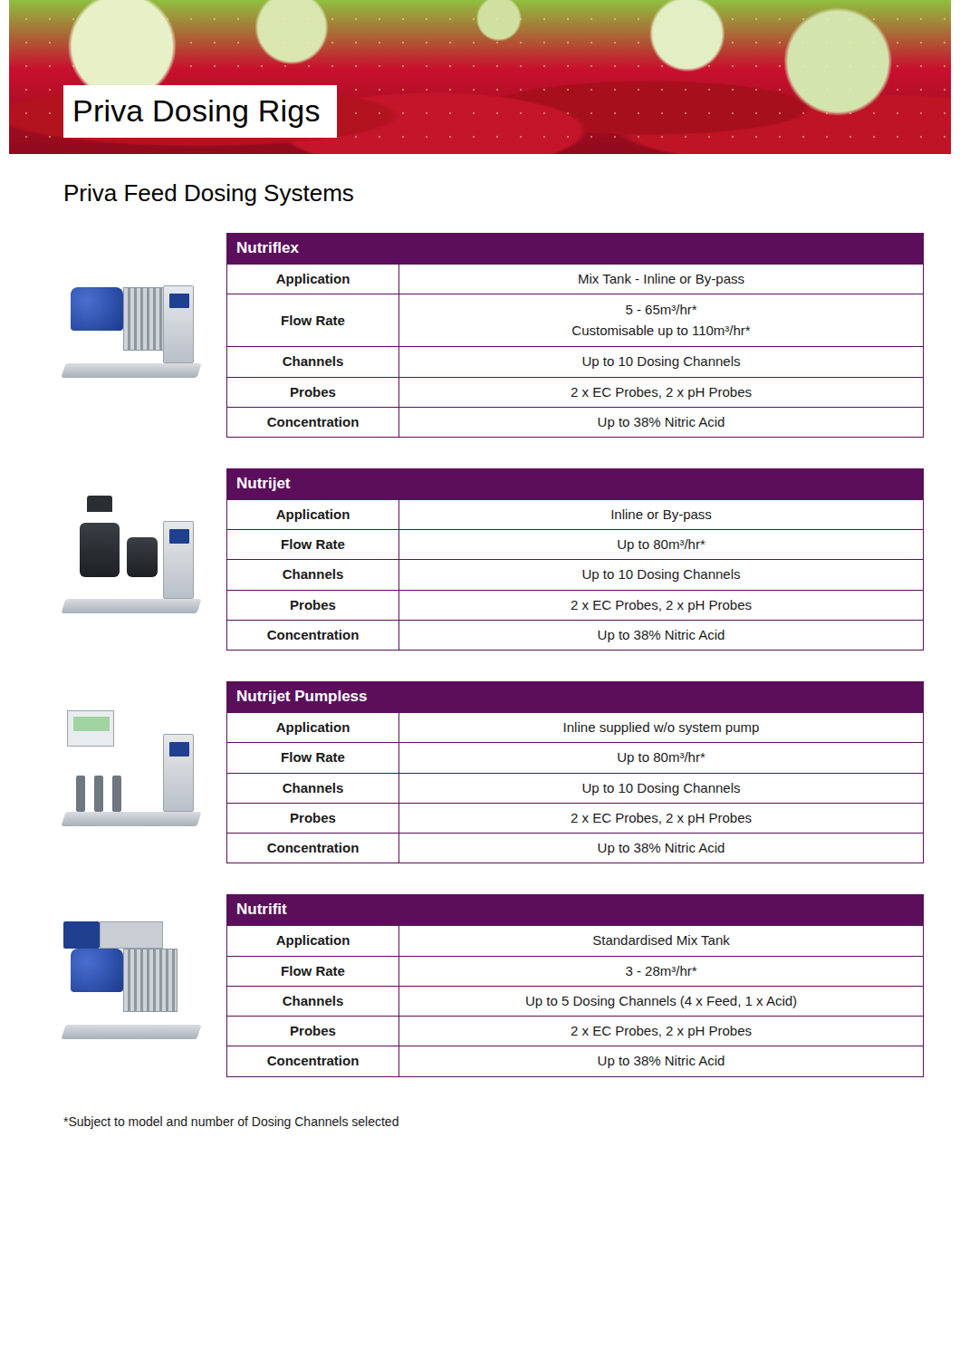Priva Dosing Rigs
Priva Feed Dosing Systems
Nutriflex
| Application | Mix Tank - Inline or By-pass |
| Flow Rate | 5 - 65m³/hr* Customisable up to 110m³/hr* |
| Channels | Up to 10 Dosing Channels |
| Probes | 2 x EC Probes, 2 x pH Probes |
| Concentration | Up to 38% Nitric Acid |
Nutrijet
| Application | Inline or By-pass |
| Flow Rate | Up to 80m³/hr* |
| Channels | Up to 10 Dosing Channels |
| Probes | 2 x EC Probes, 2 x pH Probes |
| Concentration | Up to 38% Nitric Acid |
Nutrijet Pumpless
| Application | Inline supplied w/o system pump |
| Flow Rate | Up to 80m³/hr* |
| Channels | Up to 10 Dosing Channels |
| Probes | 2 x EC Probes, 2 x pH Probes |
| Concentration | Up to 38% Nitric Acid |
Nutrifit
| Application | Standardised Mix Tank |
| Flow Rate | 3 - 28m³/hr* |
| Channels | Up to 5 Dosing Channels (4 x Feed, 1 x Acid) |
| Probes | 2 x EC Probes, 2 x pH Probes |
| Concentration | Up to 38% Nitric Acid |
*Subject to model and number of Dosing Channels selected